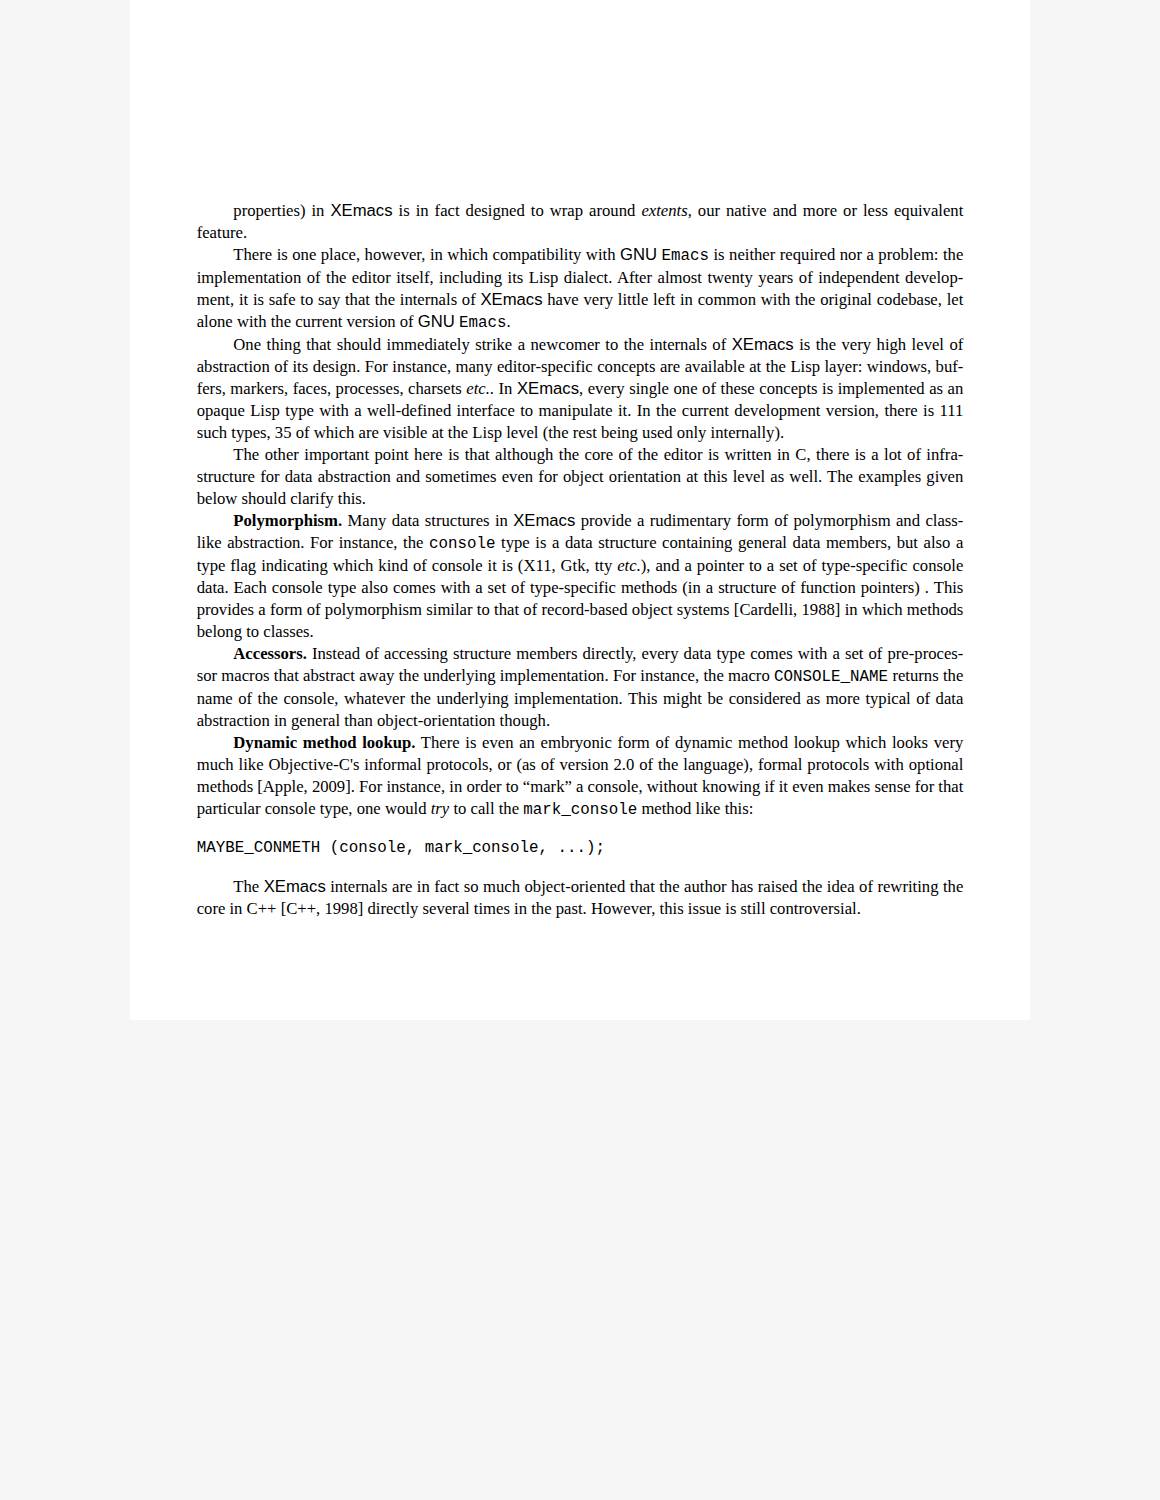properties) in XEmacs is in fact designed to wrap around extents, our native and more or less equivalent feature.
There is one place, however, in which compatibility with GNU Emacs is neither required nor a problem: the implementation of the editor itself, including its Lisp dialect. After almost twenty years of independent development, it is safe to say that the internals of XEmacs have very little left in common with the original codebase, let alone with the current version of GNU Emacs.
One thing that should immediately strike a newcomer to the internals of XEmacs is the very high level of abstraction of its design. For instance, many editor-specific concepts are available at the Lisp layer: windows, buffers, markers, faces, processes, charsets etc.. In XEmacs, every single one of these concepts is implemented as an opaque Lisp type with a well-defined interface to manipulate it. In the current development version, there is 111 such types, 35 of which are visible at the Lisp level (the rest being used only internally).
The other important point here is that although the core of the editor is written in C, there is a lot of infrastructure for data abstraction and sometimes even for object orientation at this level as well. The examples given below should clarify this.
Polymorphism. Many data structures in XEmacs provide a rudimentary form of polymorphism and class-like abstraction. For instance, the console type is a data structure containing general data members, but also a type flag indicating which kind of console it is (X11, Gtk, tty etc.), and a pointer to a set of type-specific console data. Each console type also comes with a set of type-specific methods (in a structure of function pointers) . This provides a form of polymorphism similar to that of record-based object systems [Cardelli, 1988] in which methods belong to classes.
Accessors. Instead of accessing structure members directly, every data type comes with a set of pre-processor macros that abstract away the underlying implementation. For instance, the macro CONSOLE_NAME returns the name of the console, whatever the underlying implementation. This might be considered as more typical of data abstraction in general than object-orientation though.
Dynamic method lookup. There is even an embryonic form of dynamic method lookup which looks very much like Objective-C's informal protocols, or (as of version 2.0 of the language), formal protocols with optional methods [Apple, 2009]. For instance, in order to “mark” a console, without knowing if it even makes sense for that particular console type, one would try to call the mark_console method like this:
MAYBE_CONMETH (console, mark_console, ...);
The XEmacs internals are in fact so much object-oriented that the author has raised the idea of rewriting the core in C++ [C++, 1998] directly several times in the past. However, this issue is still controversial.